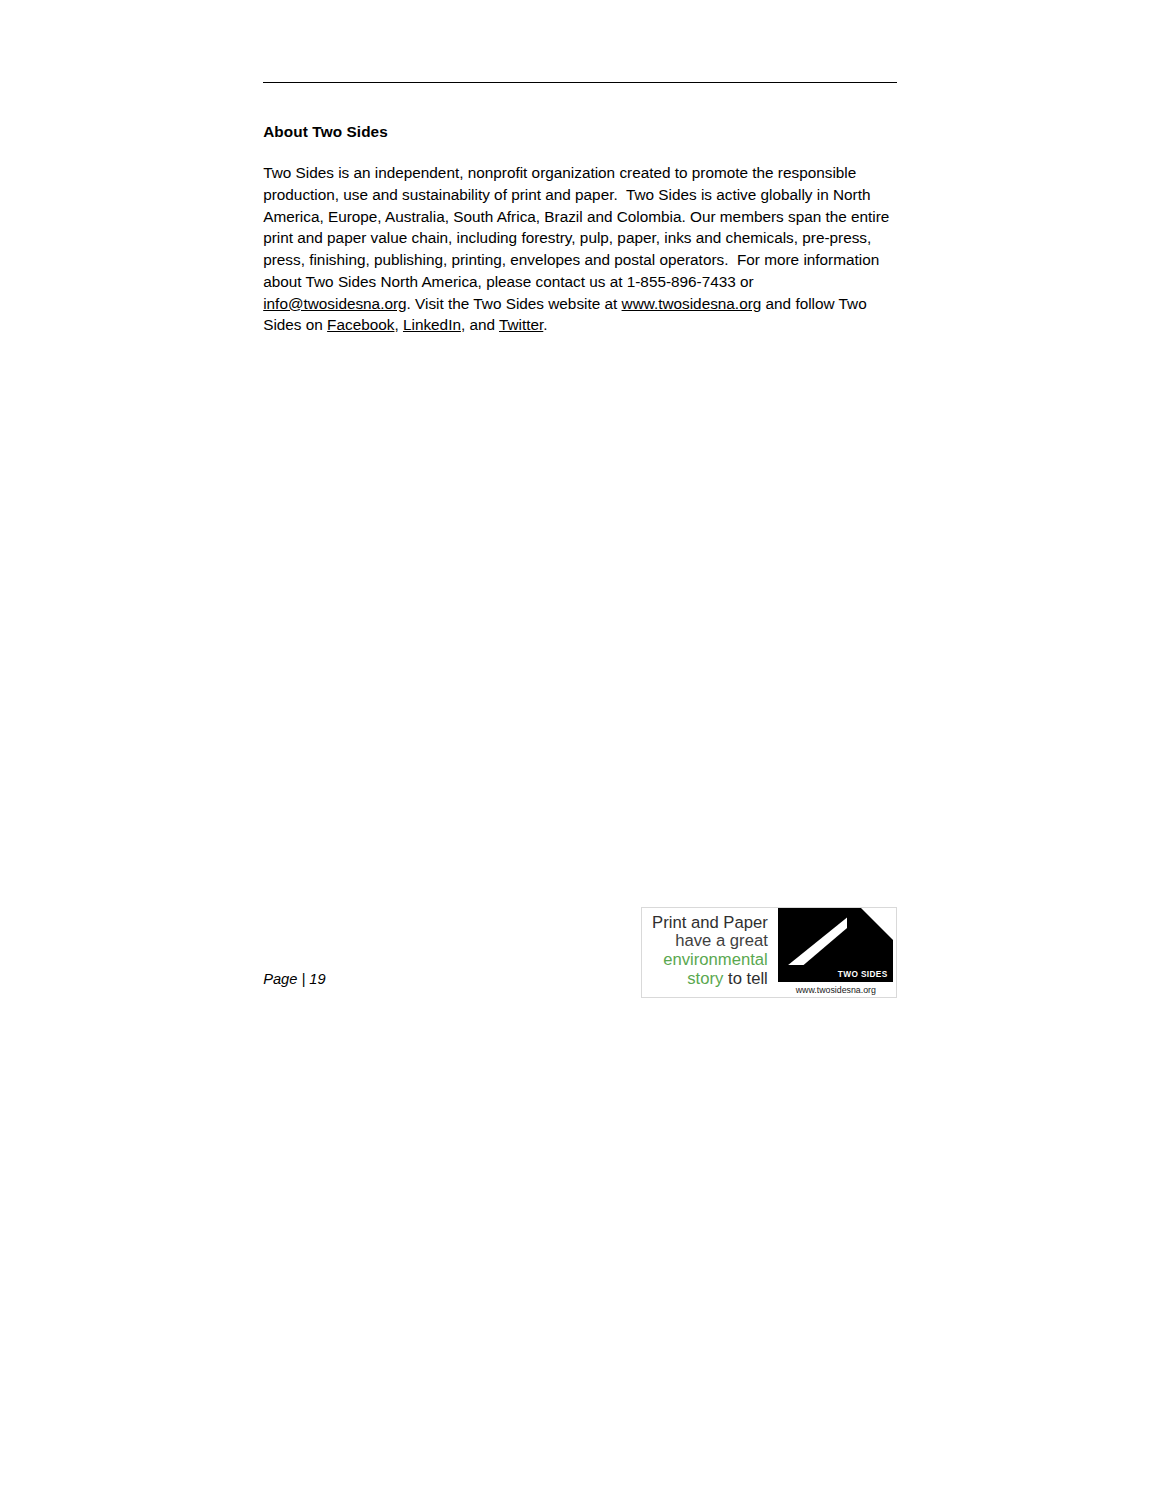About Two Sides
Two Sides is an independent, nonprofit organization created to promote the responsible production, use and sustainability of print and paper. Two Sides is active globally in North America, Europe, Australia, South Africa, Brazil and Colombia. Our members span the entire print and paper value chain, including forestry, pulp, paper, inks and chemicals, pre-press, press, finishing, publishing, printing, envelopes and postal operators. For more information about Two Sides North America, please contact us at 1-855-896-7433 or info@twosidesna.org. Visit the Two Sides website at www.twosidesna.org and follow Two Sides on Facebook, LinkedIn, and Twitter.
Page | 19
Print and Paper
have a great
environmental
story to tell
TWO SIDES
www.twosidesna.org